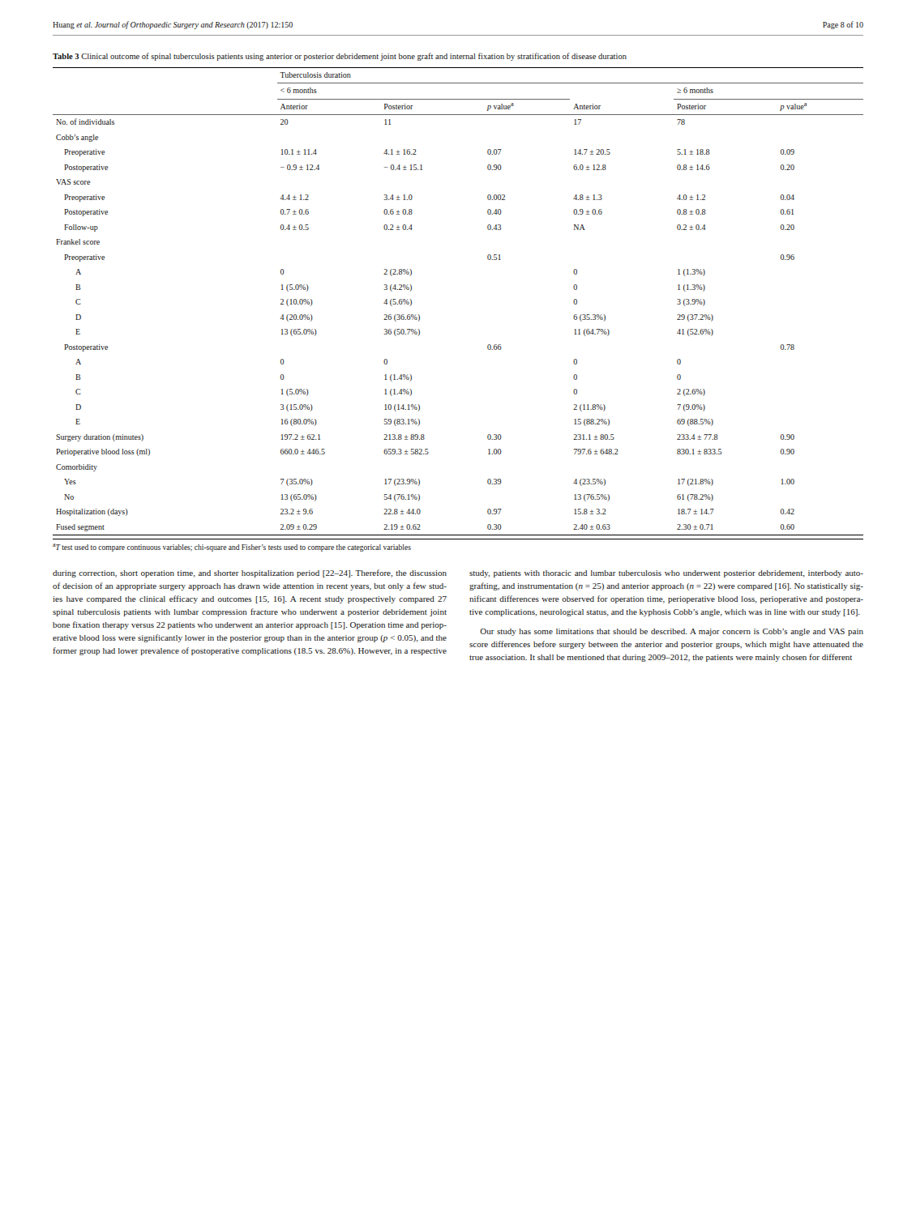Huang et al. Journal of Orthopaedic Surgery and Research (2017) 12:150
Page 8 of 10
Table 3 Clinical outcome of spinal tuberculosis patients using anterior or posterior debridement joint bone graft and internal fixation by stratification of disease duration
| | Tuberculosis duration |
| --- | --- |
| | < 6 months | | ≥ 6 months |
| | Anterior | Posterior | p value a | Anterior | Posterior | p value a |
| No. of individuals | 20 | 11 | | 17 | 78 | |
| Cobb’s angle | | | | | | |
| Preoperative | 10.1 ± 11.4 | 4.1 ± 16.2 | 0.07 | 14.7 ± 20.5 | 5.1 ± 18.8 | 0.09 |
| Postoperative | − 0.9 ± 12.4 | − 0.4 ± 15.1 | 0.90 | 6.0 ± 12.8 | 0.8 ± 14.6 | 0.20 |
| VAS score | | | | | | |
| Preoperative | 4.4 ± 1.2 | 3.4 ± 1.0 | 0.002 | 4.8 ± 1.3 | 4.0 ± 1.2 | 0.04 |
| Postoperative | 0.7 ± 0.6 | 0.6 ± 0.8 | 0.40 | 0.9 ± 0.6 | 0.8 ± 0.8 | 0.61 |
| Follow-up | 0.4 ± 0.5 | 0.2 ± 0.4 | 0.43 | NA | 0.2 ± 0.4 | 0.20 |
| Frankel score | | | | | | |
| Preoperative | | | 0.51 | | | 0.96 |
| A | 0 | 2 (2.8%) | | 0 | 1 (1.3%) | |
| B | 1 (5.0%) | 3 (4.2%) | | 0 | 1 (1.3%) | |
| C | 2 (10.0%) | 4 (5.6%) | | 0 | 3 (3.9%) | |
| D | 4 (20.0%) | 26 (36.6%) | | 6 (35.3%) | 29 (37.2%) | |
| E | 13 (65.0%) | 36 (50.7%) | | 11 (64.7%) | 41 (52.6%) | |
| Postoperative | | | 0.66 | | | 0.78 |
| A | 0 | 0 | | 0 | 0 | |
| B | 0 | 1 (1.4%) | | 0 | 0 | |
| C | 1 (5.0%) | 1 (1.4%) | | 0 | 2 (2.6%) | |
| D | 3 (15.0%) | 10 (14.1%) | | 2 (11.8%) | 7 (9.0%) | |
| E | 16 (80.0%) | 59 (83.1%) | | 15 (88.2%) | 69 (88.5%) | |
| Surgery duration (minutes) | 197.2 ± 62.1 | 213.8 ± 89.8 | 0.30 | 231.1 ± 80.5 | 233.4 ± 77.8 | 0.90 |
| Perioperative blood loss (ml) | 660.0 ± 446.5 | 659.3 ± 582.5 | 1.00 | 797.6 ± 648.2 | 830.1 ± 833.5 | 0.90 |
| Comorbidity | | | | | | |
| Yes | 7 (35.0%) | 17 (23.9%) | 0.39 | 4 (23.5%) | 17 (21.8%) | 1.00 |
| No | 13 (65.0%) | 54 (76.1%) | | 13 (76.5%) | 61 (78.2%) | |
| Hospitalization (days) | 23.2 ± 9.6 | 22.8 ± 44.0 | 0.97 | 15.8 ± 3.2 | 18.7 ± 14.7 | 0.42 |
| Fused segment | 2.09 ± 0.29 | 2.19 ± 0.62 | 0.30 | 2.40 ± 0.63 | 2.30 ± 0.71 | 0.60 |
aT test used to compare continuous variables; chi-square and Fisher’s tests used to compare the categorical variables
during correction, short operation time, and shorter hospitalization period [22–24]. Therefore, the discussion of decision of an appropriate surgery approach has drawn wide attention in recent years, but only a few studies have compared the clinical efficacy and outcomes [15, 16]. A recent study prospectively compared 27 spinal tuberculosis patients with lumbar compression fracture who underwent a posterior debridement joint bone fixation therapy versus 22 patients who underwent an anterior approach [15]. Operation time and perioperative blood loss were significantly lower in the posterior group than in the anterior group (p < 0.05), and the former group had lower prevalence of postoperative complications (18.5 vs. 28.6%). However, in a respective study, patients with thoracic and lumbar tuberculosis who underwent posterior debridement, interbody autografting, and instrumentation (n = 25) and anterior approach (n = 22) were compared [16]. No statistically significant differences were observed for operation time, perioperative blood loss, perioperative and postoperative complications, neurological status, and the kyphosis Cobb’s angle, which was in line with our study [16].
Our study has some limitations that should be described. A major concern is Cobb’s angle and VAS pain score differences before surgery between the anterior and posterior groups, which might have attenuated the true association. It shall be mentioned that during 2009–2012, the patients were mainly chosen for different